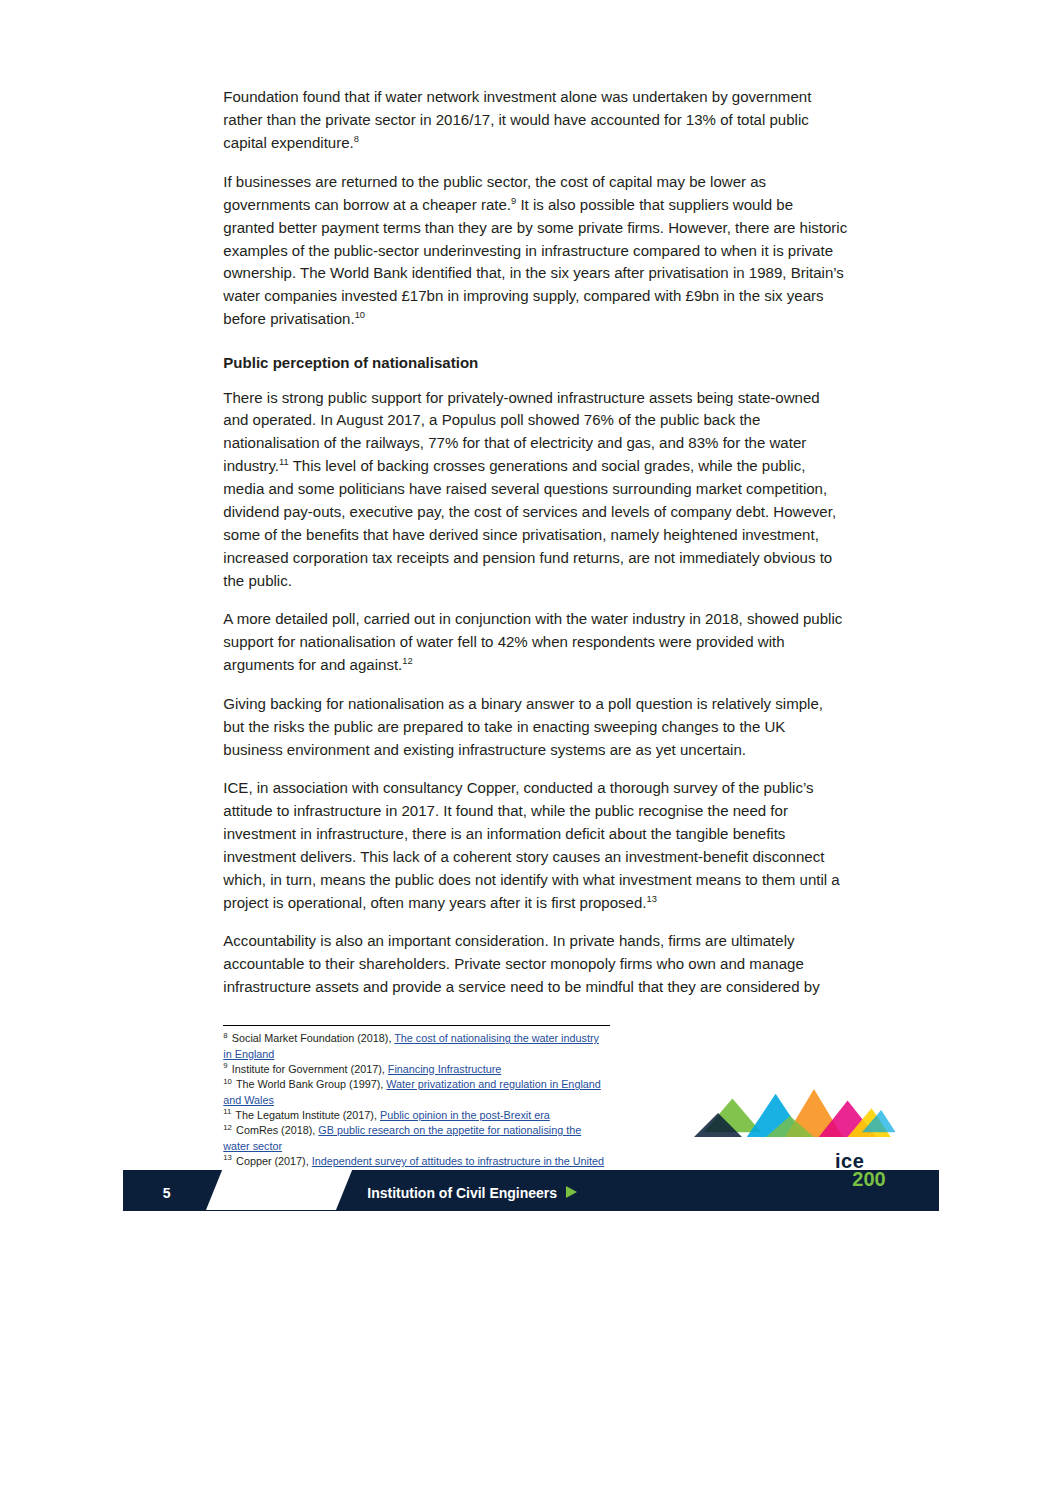Foundation found that if water network investment alone was undertaken by government rather than the private sector in 2016/17, it would have accounted for 13% of total public capital expenditure.8
If businesses are returned to the public sector, the cost of capital may be lower as governments can borrow at a cheaper rate.9 It is also possible that suppliers would be granted better payment terms than they are by some private firms. However, there are historic examples of the public-sector underinvesting in infrastructure compared to when it is private ownership. The World Bank identified that, in the six years after privatisation in 1989, Britain’s water companies invested £17bn in improving supply, compared with £9bn in the six years before privatisation.10
Public perception of nationalisation
There is strong public support for privately-owned infrastructure assets being state-owned and operated. In August 2017, a Populus poll showed 76% of the public back the nationalisation of the railways, 77% for that of electricity and gas, and 83% for the water industry.11 This level of backing crosses generations and social grades, while the public, media and some politicians have raised several questions surrounding market competition, dividend pay-outs, executive pay, the cost of services and levels of company debt. However, some of the benefits that have derived since privatisation, namely heightened investment, increased corporation tax receipts and pension fund returns, are not immediately obvious to the public.
A more detailed poll, carried out in conjunction with the water industry in 2018, showed public support for nationalisation of water fell to 42% when respondents were provided with arguments for and against.12
Giving backing for nationalisation as a binary answer to a poll question is relatively simple, but the risks the public are prepared to take in enacting sweeping changes to the UK business environment and existing infrastructure systems are as yet uncertain.
ICE, in association with consultancy Copper, conducted a thorough survey of the public’s attitude to infrastructure in 2017. It found that, while the public recognise the need for investment in infrastructure, there is an information deficit about the tangible benefits investment delivers. This lack of a coherent story causes an investment-benefit disconnect which, in turn, means the public does not identify with what investment means to them until a project is operational, often many years after it is first proposed.13
Accountability is also an important consideration. In private hands, firms are ultimately accountable to their shareholders. Private sector monopoly firms who own and manage infrastructure assets and provide a service need to be mindful that they are considered by
8 Social Market Foundation (2018), The cost of nationalising the water industry in England
9 Institute for Government (2017), Financing Infrastructure
10 The World Bank Group (1997), Water privatization and regulation in England and Wales
11 The Legatum Institute (2017), Public opinion in the post-Brexit era
12 ComRes (2018), GB public research on the appetite for nationalising the water sector
13 Copper (2017), Independent survey of attitudes to infrastructure in the United Kingdom
5
Institution of Civil Engineers
ice
200